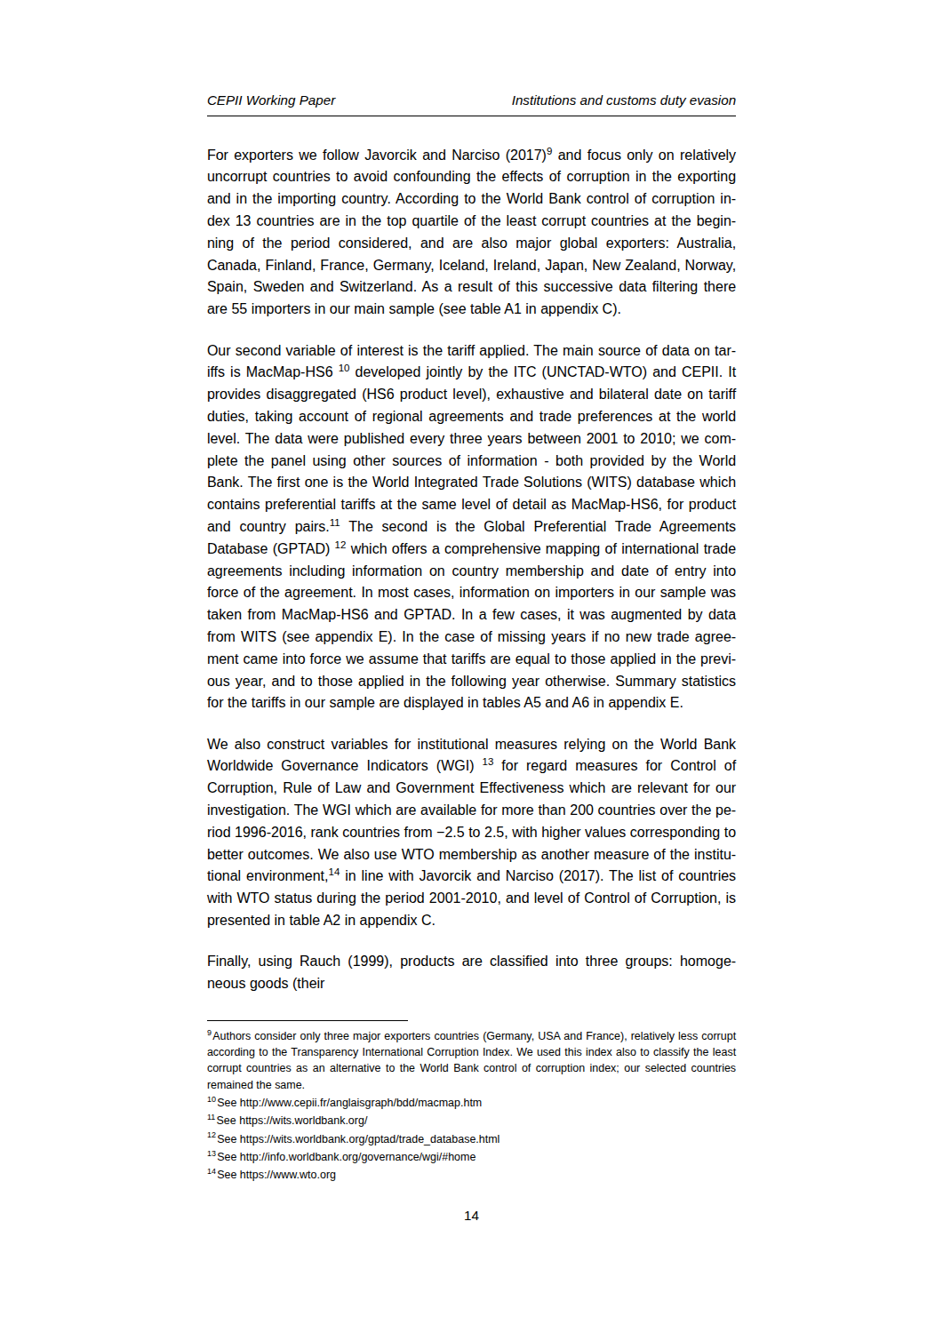CEPII Working Paper Institutions and customs duty evasion
For exporters we follow Javorcik and Narciso (2017)9 and focus only on relatively uncorrupt countries to avoid confounding the effects of corruption in the exporting and in the importing country. According to the World Bank control of corruption index 13 countries are in the top quartile of the least corrupt countries at the beginning of the period considered, and are also major global exporters: Australia, Canada, Finland, France, Germany, Iceland, Ireland, Japan, New Zealand, Norway, Spain, Sweden and Switzerland. As a result of this successive data filtering there are 55 importers in our main sample (see table A1 in appendix C).
Our second variable of interest is the tariff applied. The main source of data on tariffs is MacMap-HS6 10 developed jointly by the ITC (UNCTAD-WTO) and CEPII. It provides disaggregated (HS6 product level), exhaustive and bilateral date on tariff duties, taking account of regional agreements and trade preferences at the world level. The data were published every three years between 2001 to 2010; we complete the panel using other sources of information - both provided by the World Bank. The first one is the World Integrated Trade Solutions (WITS) database which contains preferential tariffs at the same level of detail as MacMap-HS6, for product and country pairs.11 The second is the Global Preferential Trade Agreements Database (GPTAD) 12 which offers a comprehensive mapping of international trade agreements including information on country membership and date of entry into force of the agreement. In most cases, information on importers in our sample was taken from MacMap-HS6 and GPTAD. In a few cases, it was augmented by data from WITS (see appendix E). In the case of missing years if no new trade agreement came into force we assume that tariffs are equal to those applied in the previous year, and to those applied in the following year otherwise. Summary statistics for the tariffs in our sample are displayed in tables A5 and A6 in appendix E.
We also construct variables for institutional measures relying on the World Bank Worldwide Governance Indicators (WGI) 13 for regard measures for Control of Corruption, Rule of Law and Government Effectiveness which are relevant for our investigation. The WGI which are available for more than 200 countries over the period 1996-2016, rank countries from −2.5 to 2.5, with higher values corresponding to better outcomes. We also use WTO membership as another measure of the institutional environment,14 in line with Javorcik and Narciso (2017). The list of countries with WTO status during the period 2001-2010, and level of Control of Corruption, is presented in table A2 in appendix C.
Finally, using Rauch (1999), products are classified into three groups: homogeneous goods (their
9Authors consider only three major exporters countries (Germany, USA and France), relatively less corrupt according to the Transparency International Corruption Index. We used this index also to classify the least corrupt countries as an alternative to the World Bank control of corruption index; our selected countries remained the same.
10See http://www.cepii.fr/anglaisgraph/bdd/macmap.htm
11See https://wits.worldbank.org/
12See https://wits.worldbank.org/gptad/trade_database.html
13See http://info.worldbank.org/governance/wgi/#home
14See https://www.wto.org
14